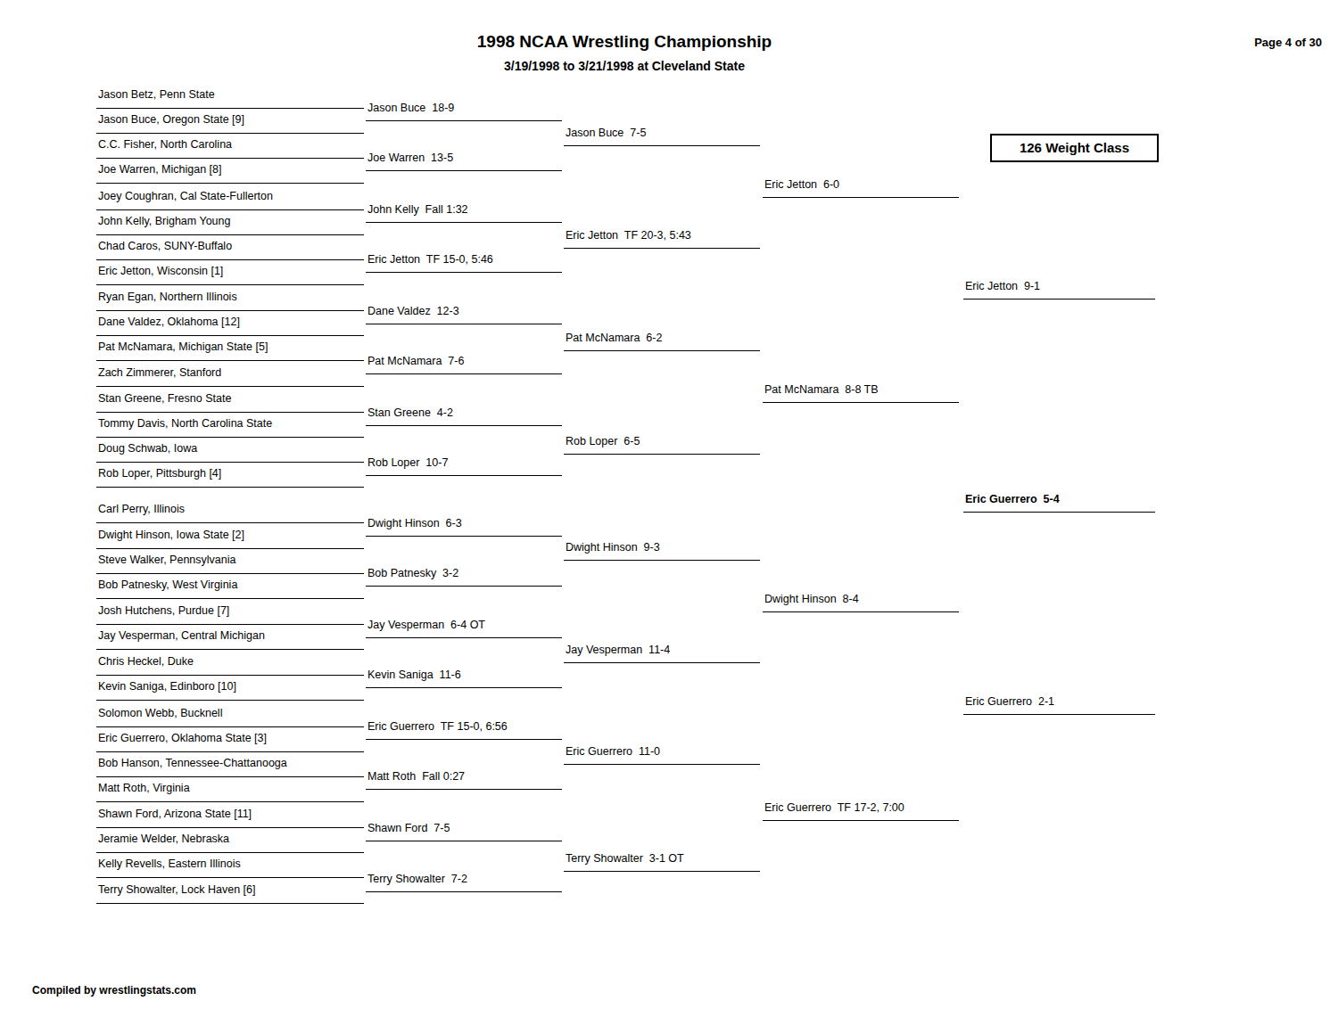Page 4 of 30
1998 NCAA Wrestling Championship
3/19/1998 to 3/21/1998 at Cleveland State
126 Weight Class
Jason Betz, Penn State
Jason Buce, Oregon State [9]
C.C. Fisher, North Carolina
Joe Warren, Michigan [8]
Joey Coughran, Cal State-Fullerton
John Kelly, Brigham Young
Chad Caros, SUNY-Buffalo
Eric Jetton, Wisconsin [1]
Ryan Egan, Northern Illinois
Dane Valdez, Oklahoma [12]
Pat McNamara, Michigan State [5]
Zach Zimmerer, Stanford
Stan Greene, Fresno State
Tommy Davis, North Carolina State
Doug Schwab, Iowa
Rob Loper, Pittsburgh [4]
Carl Perry, Illinois
Dwight Hinson, Iowa State [2]
Steve Walker, Pennsylvania
Bob Patnesky, West Virginia
Josh Hutchens, Purdue [7]
Jay Vesperman, Central Michigan
Chris Heckel, Duke
Kevin Saniga, Edinboro [10]
Solomon Webb, Bucknell
Eric Guerrero, Oklahoma State [3]
Bob Hanson, Tennessee-Chattanooga
Matt Roth, Virginia
Shawn Ford, Arizona State [11]
Jeramie Welder, Nebraska
Kelly Revells, Eastern Illinois
Terry Showalter, Lock Haven [6]
Jason Buce 18-9
Joe Warren 13-5
John Kelly Fall 1:32
Eric Jetton TF 15-0, 5:46
Dane Valdez 12-3
Pat McNamara 7-6
Stan Greene 4-2
Rob Loper 10-7
Dwight Hinson 6-3
Bob Patnesky 3-2
Jay Vesperman 6-4 OT
Kevin Saniga 11-6
Eric Guerrero TF 15-0, 6:56
Matt Roth Fall 0:27
Shawn Ford 7-5
Terry Showalter 7-2
Jason Buce 7-5
Eric Jetton TF 20-3, 5:43
Pat McNamara 6-2
Rob Loper 6-5
Dwight Hinson 9-3
Jay Vesperman 11-4
Eric Guerrero 11-0
Terry Showalter 3-1 OT
Eric Jetton 6-0
Pat McNamara 8-8 TB
Dwight Hinson 8-4
Eric Guerrero TF 17-2, 7:00
Eric Jetton 9-1
Eric Guerrero 2-1
Eric Guerrero 5-4
Compiled by wrestlingstats.com